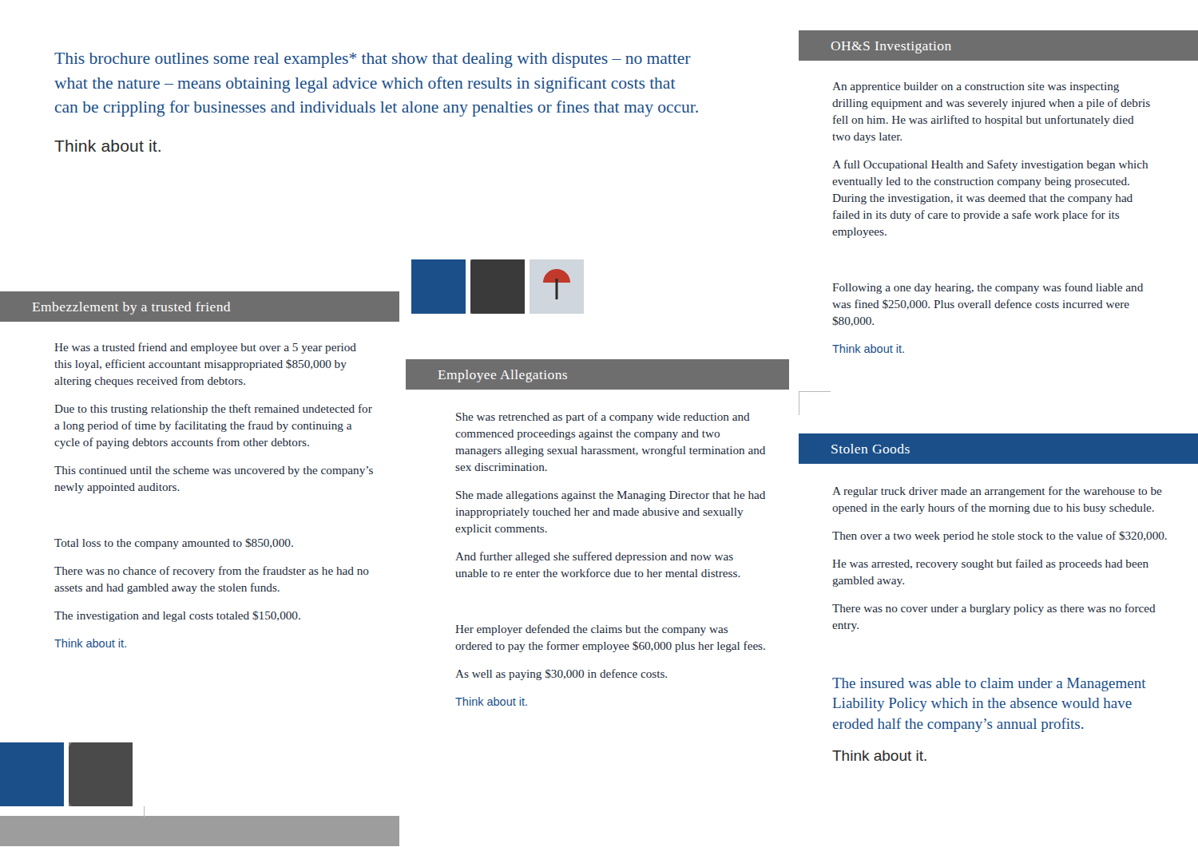This brochure outlines some real examples* that show that dealing with disputes – no matter what the nature – means obtaining legal advice which often results in significant costs that can be crippling for businesses and individuals let alone any penalties or fines that may occur.
Think about it.
Embezzlement by a trusted friend
He was a trusted friend and employee but over a 5 year period this loyal, efficient accountant misappropriated $850,000 by altering cheques received from debtors.
Due to this trusting relationship the theft remained undetected for a long period of time by facilitating the fraud by continuing a cycle of paying debtors accounts from other debtors.
This continued until the scheme was uncovered by the company’s newly appointed auditors.
Total loss to the company amounted to $850,000.
There was no chance of recovery from the fraudster as he had no assets and had gambled away the stolen funds.
The investigation and legal costs totaled $150,000.
Think about it.
Employee Allegations
She was retrenched as part of a company wide reduction and commenced proceedings against the company and two managers alleging sexual harassment, wrongful termination and sex discrimination.
She made allegations against the Managing Director that he had inappropriately touched her and made abusive and sexually explicit comments.
And further alleged she suffered depression and now was unable to re enter the workforce due to her mental distress.
Her employer defended the claims but the company was ordered to pay the former employee $60,000 plus her legal fees.
As well as paying $30,000 in defence costs.
Think about it.
OH&S Investigation
An apprentice builder on a construction site was inspecting drilling equipment and was severely injured when a pile of debris fell on him. He was airlifted to hospital but unfortunately died two days later.
A full Occupational Health and Safety investigation began which eventually led to the construction company being prosecuted. During the investigation, it was deemed that the company had failed in its duty of care to provide a safe work place for its employees.
Following a one day hearing, the company was found liable and was fined $250,000. Plus overall defence costs incurred were $80,000.
Think about it.
Stolen Goods
A regular truck driver made an arrangement for the warehouse to be opened in the early hours of the morning due to his busy schedule.
Then over a two week period he stole stock to the value of $320,000.
He was arrested, recovery sought but failed as proceeds had been gambled away.
There was no cover under a burglary policy as there was no forced entry.
The insured was able to claim under a Management Liability Policy which in the absence would have eroded half the company’s annual profits.
Think about it.